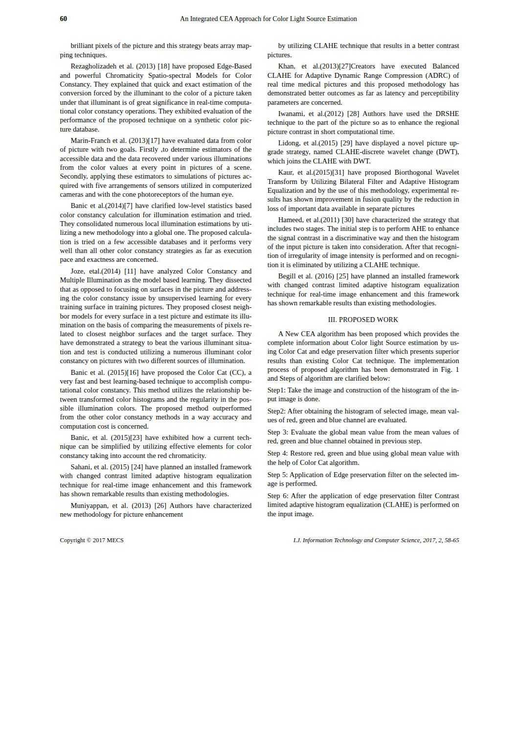60 An Integrated CEA Approach for Color Light Source Estimation
brilliant pixels of the picture and this strategy beats array mapping techniques.
Rezagholizadeh et al. (2013) [18] have proposed Edge-Based and powerful Chromaticity Spatio-spectral Models for Color Constancy. They explained that quick and exact estimation of the conversion forced by the illuminant to the color of a picture taken under that illuminant is of great significance in real-time computational color constancy operations. They exhibited evaluation of the performance of the proposed technique on a synthetic color picture database.
Marin-Franch et al. (2013)[17] have evaluated data from color of picture with two goals. Firstly ,to determine estimators of the accessible data and the data recovered under various illuminations from the color values at every point in pictures of a scene. Secondly, applying these estimators to simulations of pictures acquired with five arrangements of sensors utilized in computerized cameras and with the cone photoreceptors of the human eye.
Banic et al.(2014)[7] have clarified low-level statistics based color constancy calculation for illumination estimation and tried. They consolidated numerous local illumination estimations by utilizing a new methodology into a global one. The proposed calculation is tried on a few accessible databases and it performs very well than all other color constancy strategies as far as execution pace and exactness are concerned.
Joze, etal.(2014) [11] have analyzed Color Constancy and Multiple Illumination as the model based learning. They dissected that as opposed to focusing on surfaces in the picture and addressing the color constancy issue by unsupervised learning for every training surface in training pictures. They proposed closest neighbor models for every surface in a test picture and estimate its illumination on the basis of comparing the measurements of pixels related to closest neighbor surfaces and the target surface. They have demonstrated a strategy to beat the various illuminant situation and test is conducted utilizing a numerous illuminant color constancy on pictures with two different sources of illumination.
Banic et al. (2015)[16] have proposed the Color Cat (CC), a very fast and best learning-based technique to accomplish computational color constancy. This method utilizes the relationship between transformed color histograms and the regularity in the possible illumination colors. The proposed method outperformed from the other color constancy methods in a way accuracy and computation cost is concerned.
Banic, et al. (2015)[23] have exhibited how a current technique can be simplified by utilizing effective elements for color constancy taking into account the red chromaticity.
Sahani, et al. (2015) [24] have planned an installed framework with changed contrast limited adaptive histogram equalization technique for real-time image enhancement and this framework has shown remarkable results than existing methodologies.
Muniyappan, et al. (2013) [26] Authors have characterized new methodology for picture enhancement
by utilizing CLAHE technique that results in a better contrast pictures.
Khan, et al.(2013)[27]Creators have executed Balanced CLAHE for Adaptive Dynamic Range Compression (ADRC) of real time medical pictures and this proposed methodology has demonstrated better outcomes as far as latency and perceptibility parameters are concerned.
Iwanami, et al.(2012) [28] Authors have used the DRSHE technique to the part of the picture so as to enhance the regional picture contrast in short computational time.
Lidong, et al.(2015) [29] have displayed a novel picture upgrade strategy, named CLAHE-discrete wavelet change (DWT), which joins the CLAHE with DWT.
Kaur, et al.(2015)[31] have proposed Biorthogonal Wavelet Transform by Utilizing Bilateral Filter and Adaptive Histogram Equalization and by the use of this methodology, experimental results has shown improvement in fusion quality by the reduction in loss of important data available in separate pictures
Hameed, et al.(2011) [30] have characterized the strategy that includes two stages. The initial step is to perform AHE to enhance the signal contrast in a discriminative way and then the histogram of the input picture is taken into consideration. After that recognition of irregularity of image intensity is performed and on recognition it is eliminated by utilizing a CLAHE technique.
Begill et al. (2016) [25] have planned an installed framework with changed contrast limited adaptive histogram equalization technique for real-time image enhancement and this framework has shown remarkable results than existing methodologies.
III. Proposed Work
A New CEA algorithm has been proposed which provides the complete information about Color light Source estimation by using Color Cat and edge preservation filter which presents superior results than existing Color Cat technique. The implementation process of proposed algorithm has been demonstrated in Fig. 1 and Steps of algorithm are clarified below:
Step1: Take the image and construction of the histogram of the input image is done.
Step2: After obtaining the histogram of selected image, mean values of red, green and blue channel are evaluated.
Step 3: Evaluate the global mean value from the mean values of red, green and blue channel obtained in previous step.
Step 4: Restore red, green and blue using global mean value with the help of Color Cat algorithm.
Step 5: Application of Edge preservation filter on the selected image is performed.
Step 6: After the application of edge preservation filter Contrast limited adaptive histogram equalization (CLAHE) is performed on the input image.
Copyright © 2017 MECS I.J. Information Technology and Computer Science, 2017, 2, 58-65